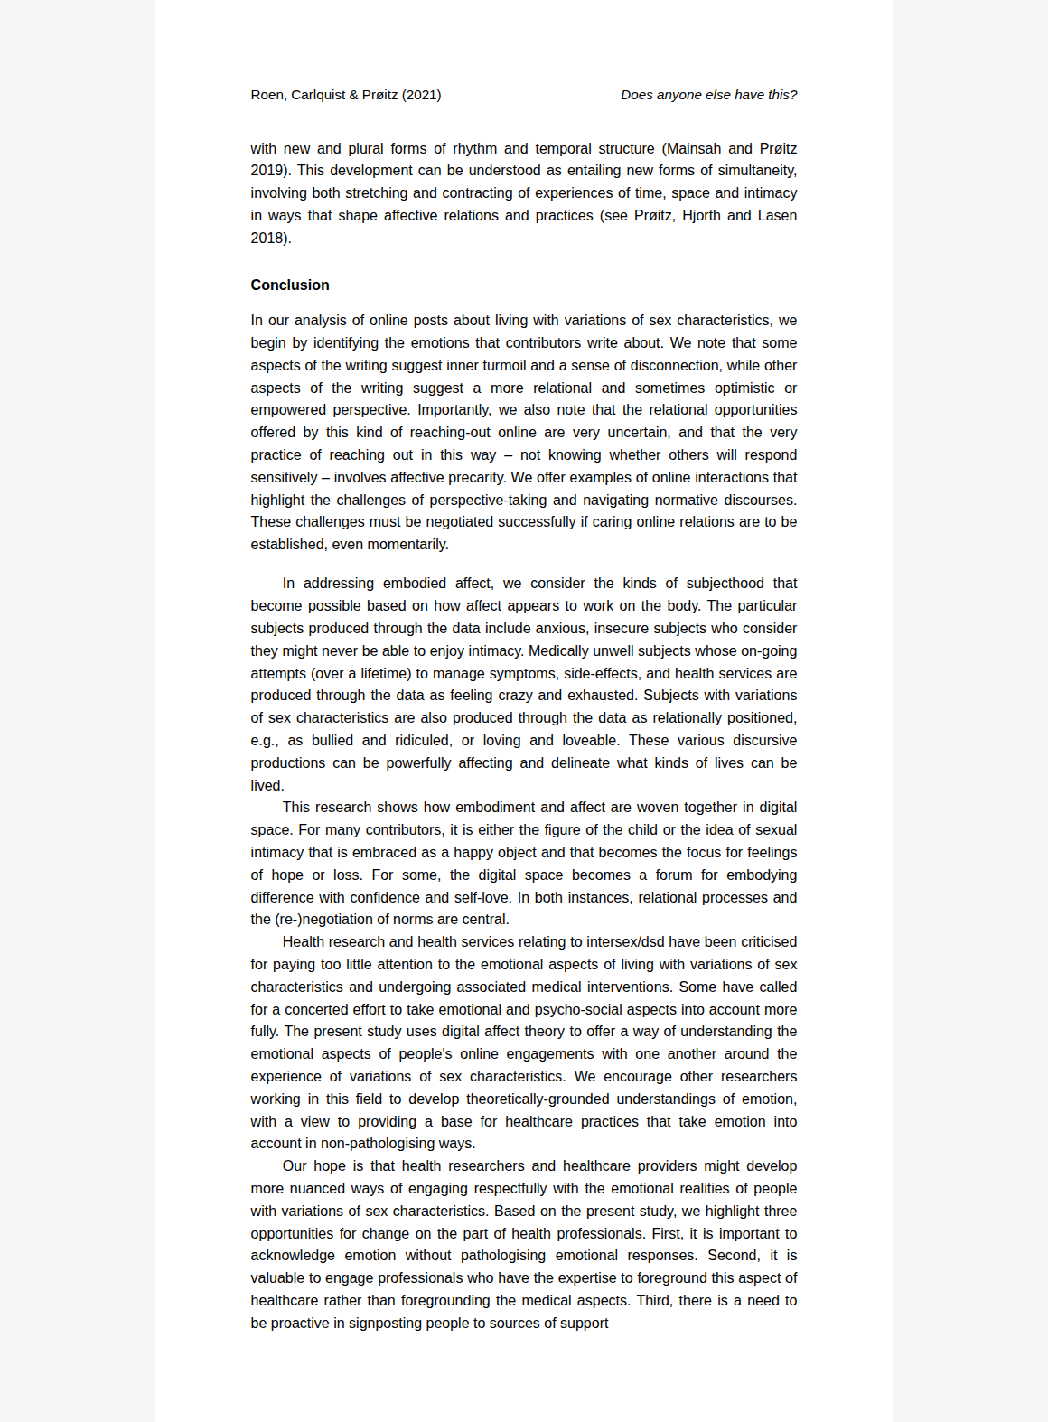Roen, Carlquist & Prøitz (2021) Does anyone else have this?
with new and plural forms of rhythm and temporal structure (Mainsah and Prøitz 2019). This development can be understood as entailing new forms of simultaneity, involving both stretching and contracting of experiences of time, space and intimacy in ways that shape affective relations and practices (see Prøitz, Hjorth and Lasen 2018).
Conclusion
In our analysis of online posts about living with variations of sex characteristics, we begin by identifying the emotions that contributors write about. We note that some aspects of the writing suggest inner turmoil and a sense of disconnection, while other aspects of the writing suggest a more relational and sometimes optimistic or empowered perspective. Importantly, we also note that the relational opportunities offered by this kind of reaching-out online are very uncertain, and that the very practice of reaching out in this way – not knowing whether others will respond sensitively – involves affective precarity. We offer examples of online interactions that highlight the challenges of perspective-taking and navigating normative discourses. These challenges must be negotiated successfully if caring online relations are to be established, even momentarily.
In addressing embodied affect, we consider the kinds of subjecthood that become possible based on how affect appears to work on the body. The particular subjects produced through the data include anxious, insecure subjects who consider they might never be able to enjoy intimacy. Medically unwell subjects whose on-going attempts (over a lifetime) to manage symptoms, side-effects, and health services are produced through the data as feeling crazy and exhausted. Subjects with variations of sex characteristics are also produced through the data as relationally positioned, e.g., as bullied and ridiculed, or loving and loveable. These various discursive productions can be powerfully affecting and delineate what kinds of lives can be lived.
This research shows how embodiment and affect are woven together in digital space. For many contributors, it is either the figure of the child or the idea of sexual intimacy that is embraced as a happy object and that becomes the focus for feelings of hope or loss. For some, the digital space becomes a forum for embodying difference with confidence and self-love. In both instances, relational processes and the (re-)negotiation of norms are central.
Health research and health services relating to intersex/dsd have been criticised for paying too little attention to the emotional aspects of living with variations of sex characteristics and undergoing associated medical interventions. Some have called for a concerted effort to take emotional and psycho-social aspects into account more fully. The present study uses digital affect theory to offer a way of understanding the emotional aspects of people's online engagements with one another around the experience of variations of sex characteristics. We encourage other researchers working in this field to develop theoretically-grounded understandings of emotion, with a view to providing a base for healthcare practices that take emotion into account in non-pathologising ways.
Our hope is that health researchers and healthcare providers might develop more nuanced ways of engaging respectfully with the emotional realities of people with variations of sex characteristics. Based on the present study, we highlight three opportunities for change on the part of health professionals. First, it is important to acknowledge emotion without pathologising emotional responses. Second, it is valuable to engage professionals who have the expertise to foreground this aspect of healthcare rather than foregrounding the medical aspects. Third, there is a need to be proactive in signposting people to sources of support